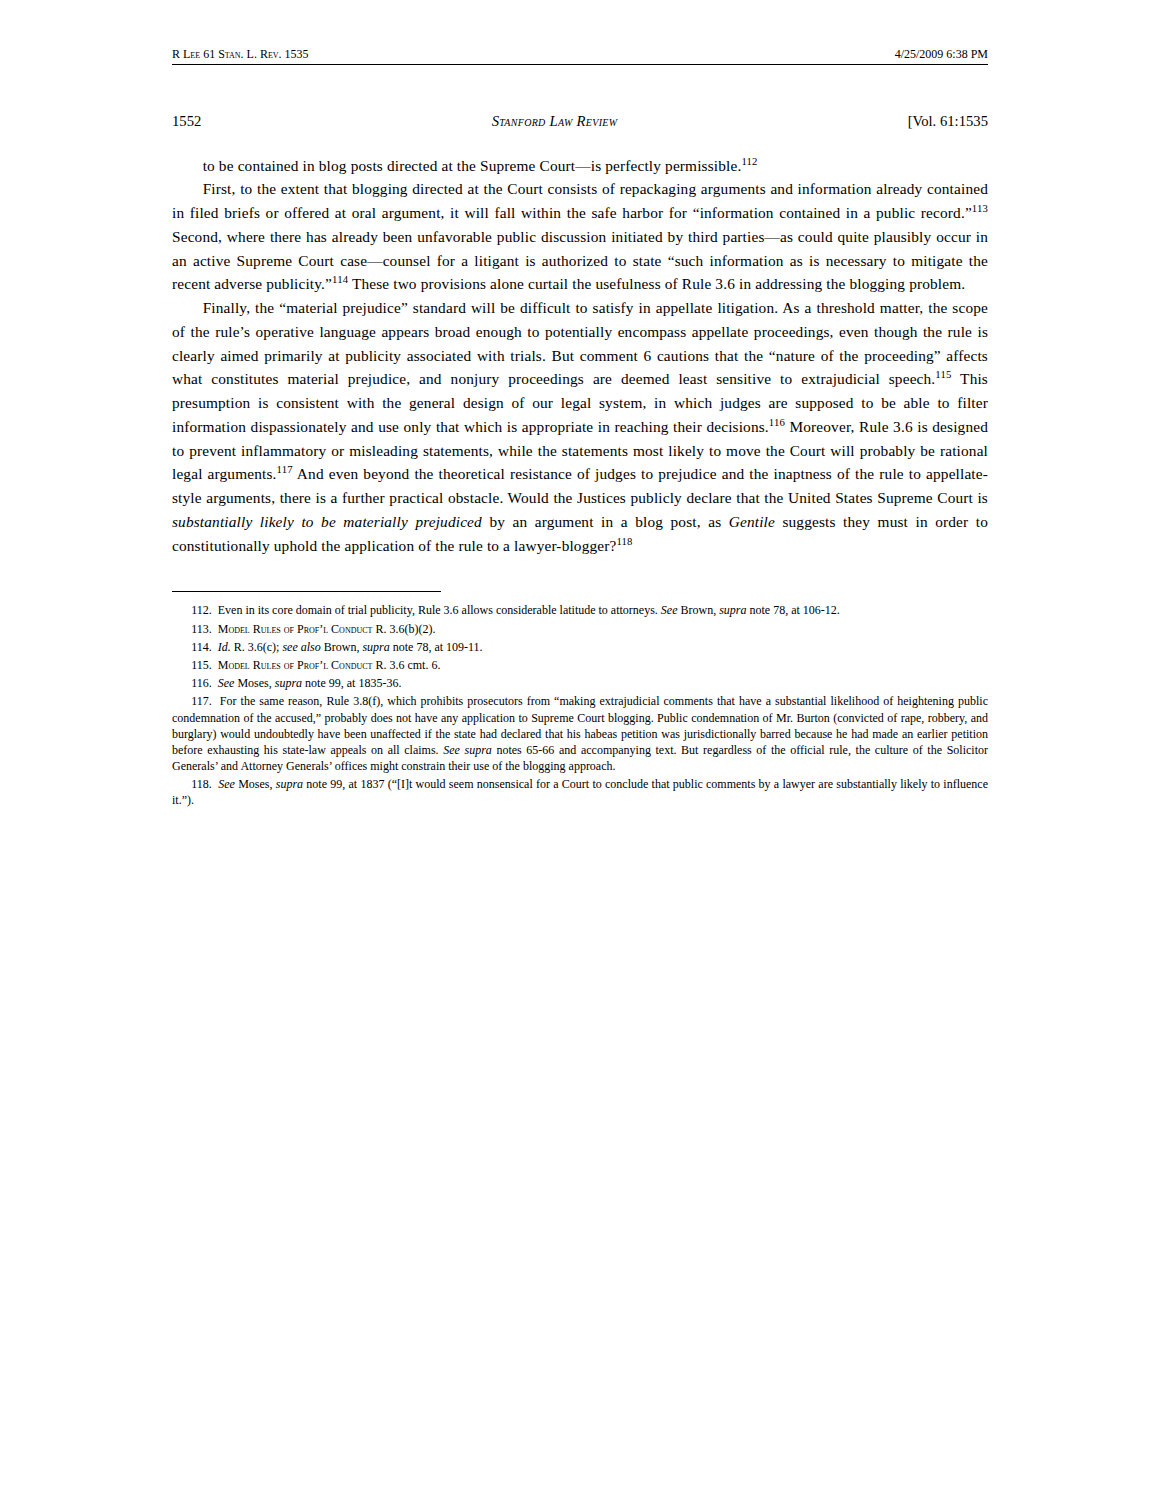R Lee 61 Stan. L. Rev. 1535 4/25/2009 6:38 PM
1552 Stanford Law Review [Vol. 61:1535
to be contained in blog posts directed at the Supreme Court—is perfectly permissible.112
First, to the extent that blogging directed at the Court consists of repackaging arguments and information already contained in filed briefs or offered at oral argument, it will fall within the safe harbor for “information contained in a public record.”113 Second, where there has already been unfavorable public discussion initiated by third parties—as could quite plausibly occur in an active Supreme Court case—counsel for a litigant is authorized to state “such information as is necessary to mitigate the recent adverse publicity.”114 These two provisions alone curtail the usefulness of Rule 3.6 in addressing the blogging problem.
Finally, the “material prejudice” standard will be difficult to satisfy in appellate litigation. As a threshold matter, the scope of the rule’s operative language appears broad enough to potentially encompass appellate proceedings, even though the rule is clearly aimed primarily at publicity associated with trials. But comment 6 cautions that the “nature of the proceeding” affects what constitutes material prejudice, and nonjury proceedings are deemed least sensitive to extrajudicial speech.115 This presumption is consistent with the general design of our legal system, in which judges are supposed to be able to filter information dispassionately and use only that which is appropriate in reaching their decisions.116 Moreover, Rule 3.6 is designed to prevent inflammatory or misleading statements, while the statements most likely to move the Court will probably be rational legal arguments.117 And even beyond the theoretical resistance of judges to prejudice and the inaptness of the rule to appellate-style arguments, there is a further practical obstacle. Would the Justices publicly declare that the United States Supreme Court is substantially likely to be materially prejudiced by an argument in a blog post, as Gentile suggests they must in order to constitutionally uphold the application of the rule to a lawyer-blogger?118
112. Even in its core domain of trial publicity, Rule 3.6 allows considerable latitude to attorneys. See Brown, supra note 78, at 106-12.
113. Model Rules of Prof’l Conduct R. 3.6(b)(2).
114. Id. R. 3.6(c); see also Brown, supra note 78, at 109-11.
115. Model Rules of Prof’l Conduct R. 3.6 cmt. 6.
116. See Moses, supra note 99, at 1835-36.
117. For the same reason, Rule 3.8(f), which prohibits prosecutors from “making extrajudicial comments that have a substantial likelihood of heightening public condemnation of the accused,” probably does not have any application to Supreme Court blogging. Public condemnation of Mr. Burton (convicted of rape, robbery, and burglary) would undoubtedly have been unaffected if the state had declared that his habeas petition was jurisdictionally barred because he had made an earlier petition before exhausting his state-law appeals on all claims. See supra notes 65-66 and accompanying text. But regardless of the official rule, the culture of the Solicitor Generals’ and Attorney Generals’ offices might constrain their use of the blogging approach.
118. See Moses, supra note 99, at 1837 (“[I]t would seem nonsensical for a Court to conclude that public comments by a lawyer are substantially likely to influence it.”).